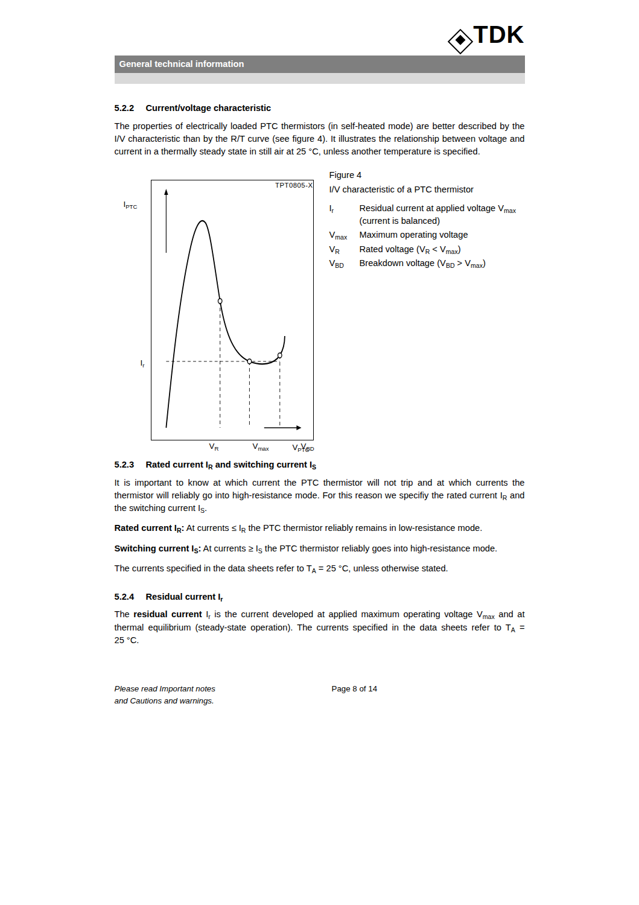TDK
General technical information
5.2.2 Current/voltage characteristic
The properties of electrically loaded PTC thermistors (in self-heated mode) are better described by the I/V characteristic than by the R/T curve (see figure 4). It illustrates the relationship between voltage and current in a thermally steady state in still air at 25 °C, unless another temperature is specified.
TPT0805-X IPTC Ir VR Vmax VBD VPTC
Figure 4
I/V characteristic of a PTC thermistor
| I r | Residual current at applied voltage V max (current is balanced) |
| V max | Maximum operating voltage |
| V R | Rated voltage (V R < V max ) |
| V BD | Breakdown voltage (V BD > V max ) |
5.2.3 Rated current IR and switching current IS
It is important to know at which current the PTC thermistor will not trip and at which currents the thermistor will reliably go into high-resistance mode. For this reason we specifiy the rated current IR and the switching current IS.
Rated current IR: At currents ≤ IR the PTC thermistor reliably remains in low-resistance mode.
Switching current IS: At currents ≥ IS the PTC thermistor reliably goes into high-resistance mode.
The currents specified in the data sheets refer to TA = 25 °C, unless otherwise stated.
5.2.4 Residual current Ir
The residual current Ir is the current developed at applied maximum operating voltage Vmax and at thermal equilibrium (steady-state operation). The currents specified in the data sheets refer to TA = 25 °C.
Please read Important notes
and Cautions and warnings.
Page 8 of 14